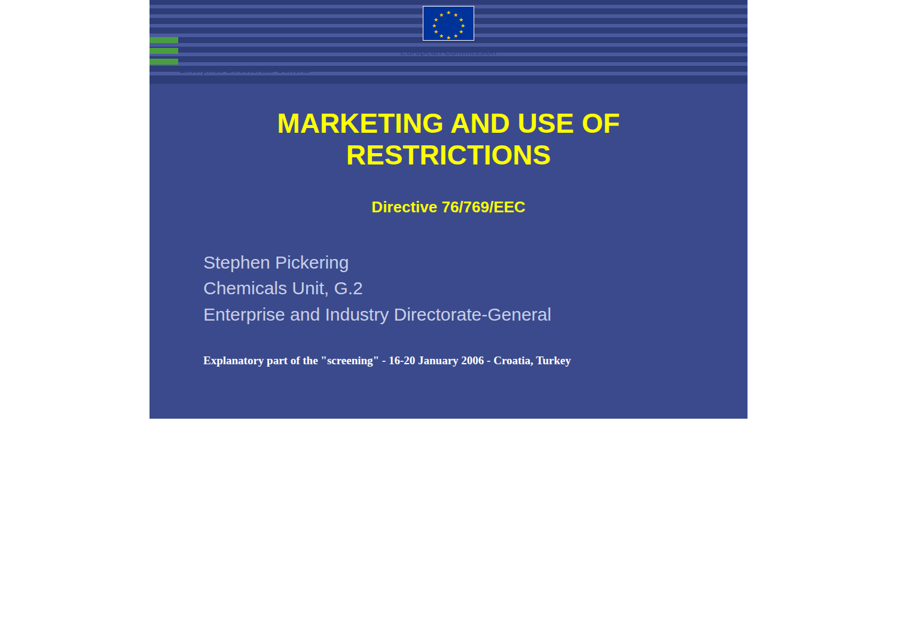★ ★ ★ ★ ★ ★ ★ ★ ★ ★ ★ ★
European Commission
Enterprise Directorate-General
MARKETING AND USE OF
RESTRICTIONS
Directive 76/769/EEC
Stephen Pickering
Chemicals Unit, G.2
Enterprise and Industry Directorate-General
Explanatory part of the "screening" - 16-20 January 2006 - Croatia, Turkey